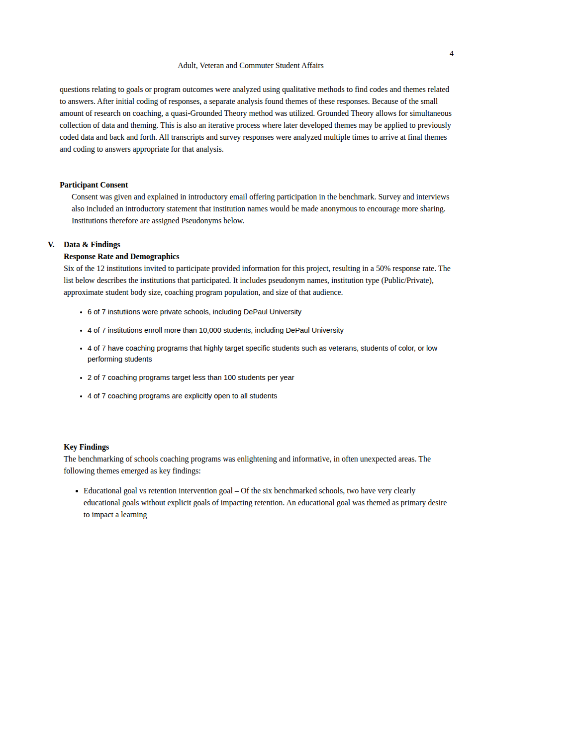4
Adult, Veteran and Commuter Student Affairs
questions relating to goals or program outcomes were analyzed using qualitative methods to find codes and themes related to answers. After initial coding of responses, a separate analysis found themes of these responses. Because of the small amount of research on coaching, a quasi-Grounded Theory method was utilized. Grounded Theory allows for simultaneous collection of data and theming. This is also an iterative process where later developed themes may be applied to previously coded data and back and forth. All transcripts and survey responses were analyzed multiple times to arrive at final themes and coding to answers appropriate for that analysis.
Participant Consent
Consent was given and explained in introductory email offering participation in the benchmark. Survey and interviews also included an introductory statement that institution names would be made anonymous to encourage more sharing. Institutions therefore are assigned Pseudonyms below.
V.
Data & Findings
Response Rate and Demographics
Six of the 12 institutions invited to participate provided information for this project, resulting in a 50% response rate. The list below describes the institutions that participated. It includes pseudonym names, institution type (Public/Private), approximate student body size, coaching program population, and size of that audience.
6 of 7 instutiions were private schools, including DePaul University
4 of 7 institutions enroll more than 10,000 students, including DePaul University
4 of 7 have coaching programs that highly target specific students such as veterans, students of color, or low performing students
2 of 7 coaching programs target less than 100 students per year
4 of 7 coaching programs are explicitly open to all students
Key Findings
The benchmarking of schools coaching programs was enlightening and informative, in often unexpected areas. The following themes emerged as key findings:
Educational goal vs retention intervention goal – Of the six benchmarked schools, two have very clearly educational goals without explicit goals of impacting retention. An educational goal was themed as primary desire to impact a learning